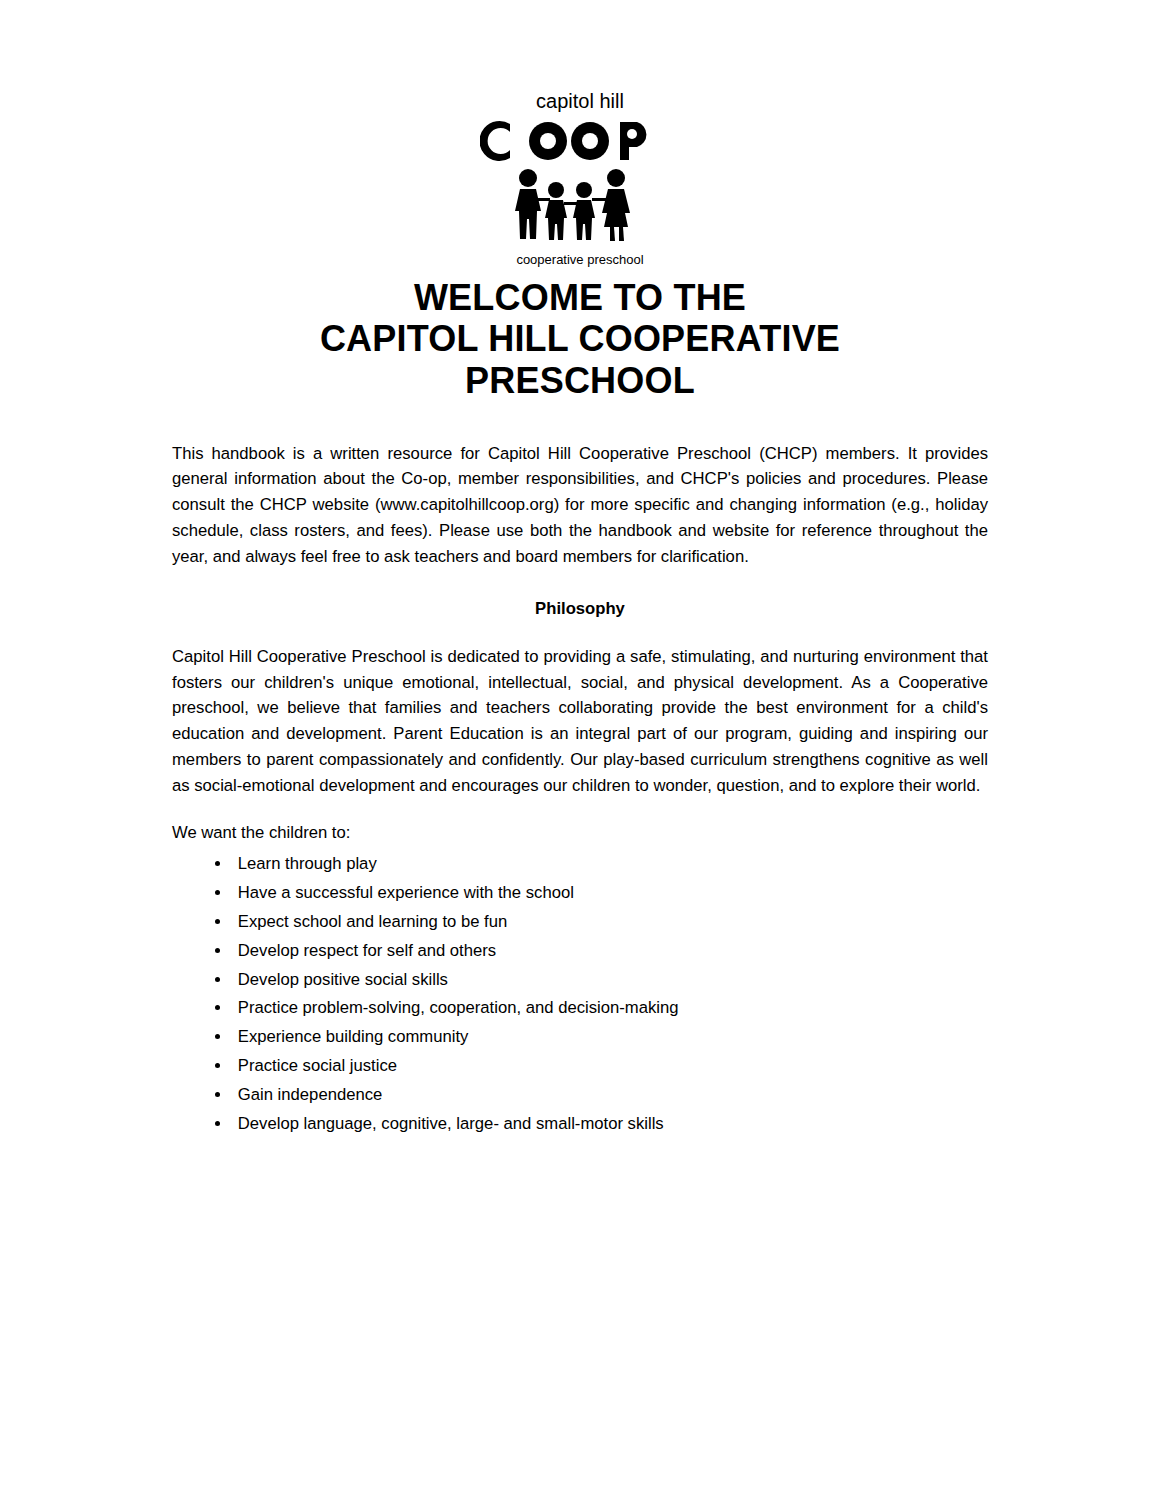capitol hill cooperative preschool
WELCOME TO THE
CAPITOL HILL COOPERATIVE
PRESCHOOL
This handbook is a written resource for Capitol Hill Cooperative Preschool (CHCP) members. It provides general information about the Co-op, member responsibilities, and CHCP's policies and procedures. Please consult the CHCP website (www.capitolhillcoop.org) for more specific and changing information (e.g., holiday schedule, class rosters, and fees). Please use both the handbook and website for reference throughout the year, and always feel free to ask teachers and board members for clarification.
Philosophy
Capitol Hill Cooperative Preschool is dedicated to providing a safe, stimulating, and nurturing environment that fosters our children's unique emotional, intellectual, social, and physical development. As a Cooperative preschool, we believe that families and teachers collaborating provide the best environment for a child's education and development. Parent Education is an integral part of our program, guiding and inspiring our members to parent compassionately and confidently. Our play-based curriculum strengthens cognitive as well as social-emotional development and encourages our children to wonder, question, and to explore their world.
We want the children to:
Learn through play
Have a successful experience with the school
Expect school and learning to be fun
Develop respect for self and others
Develop positive social skills
Practice problem-solving, cooperation, and decision-making
Experience building community
Practice social justice
Gain independence
Develop language, cognitive, large- and small-motor skills